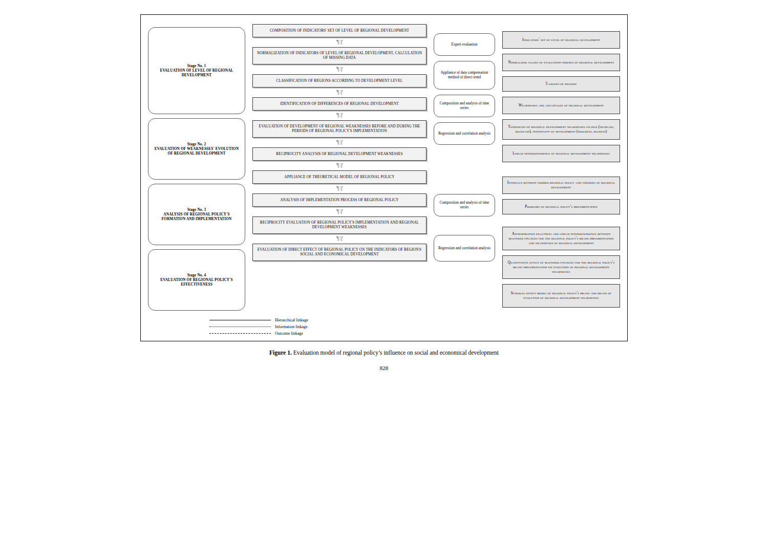Stage No. 1
EVALUATION OF LEVEL OF REGIONAL DEVELOPMENT
Stage No. 2
EVALUATION OF WEAKNESSES' EVOLUTION OF REGIONAL DEVELOPMENT
Stage No. 3
ANALYSIS OF REGIONAL POLICY'S FORMATION AND IMPLEMENTATION
Stage No. 4
EVALUATION OF REGIONAL POLICY'S EFFECTIVENESS
Composition of indicators' set of level of regional development
Normalization of indicators of level of regional development, calculation of missing data
Classification of regions according to development level
Identification of differences of regional development
Evaluation of development of regional weaknesses before and during the periods of regional policy's implementation
Reciprocity analysis of regional development weaknesses
Appliance of theoretical model of regional policy
Analysis of implementation process of regional policy
Reciprocity evaluation of regional policy's implementation and regional development weaknesses
Evaluation of direct effect of regional policy on the indicators of region's social and economical development
Expert evaluation
Appliance of data compensation method of direct trend
Composition and analysis of time series
Regression and correlation analysis
Composition and analysis of time series
Regression and correlation analysis
Indicators' set of level of regional development
Normalized values of evaluation indexes of regional development
5 groups of regions
Weaknesses and advantages of regional development
Tendencies of regional development weaknesses change (increase, decrease), intensivity of development (progress, regress)
Linear interdependence of regional development weaknesses
Interface between formed regional policy and theories of regional development
Problems of regional policy's implementation
Approximation exactness and linear interdependence between mastered finances for the regional policy's means implementation and weaknesses of regional development
Quantitative effect of mastered finances for the regional policy's means implementation on evolution of regional development weaknesses
Synergic effect model of regional policy's means and means of evolution of regional development weaknesses
Hierarchical linkage
Information linkage
Outcome linkage
Figure 1. Evaluation model of regional policy’s influence on social and economical development
828